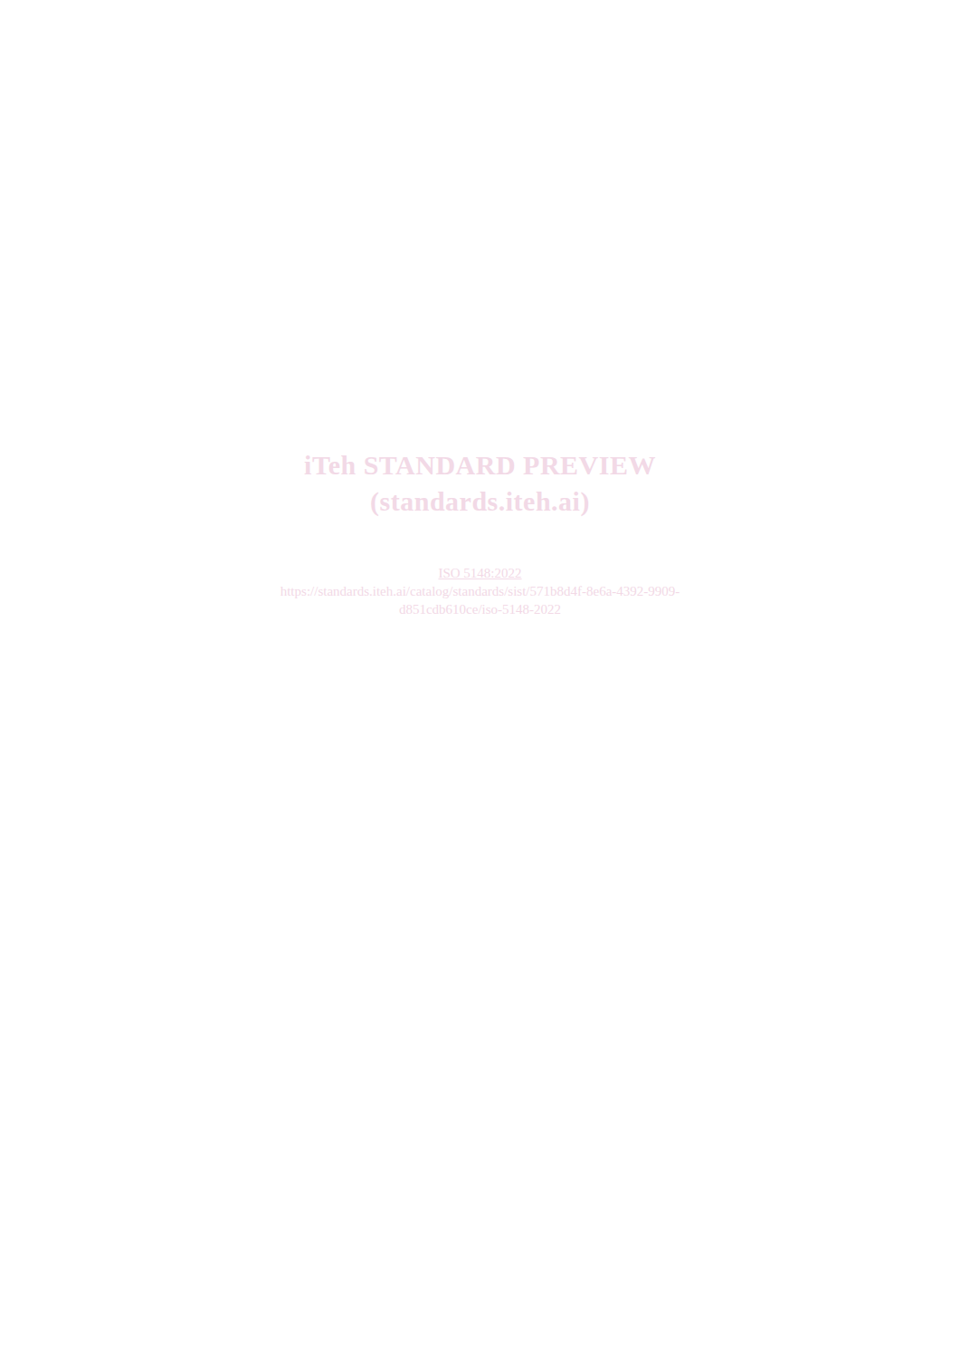iTeh STANDARD PREVIEW
(standards.iteh.ai)
ISO 5148:2022
https://standards.iteh.ai/catalog/standards/sist/571b8d4f-8e6a-4392-9909-
d851cdb610ce/iso-5148-2022